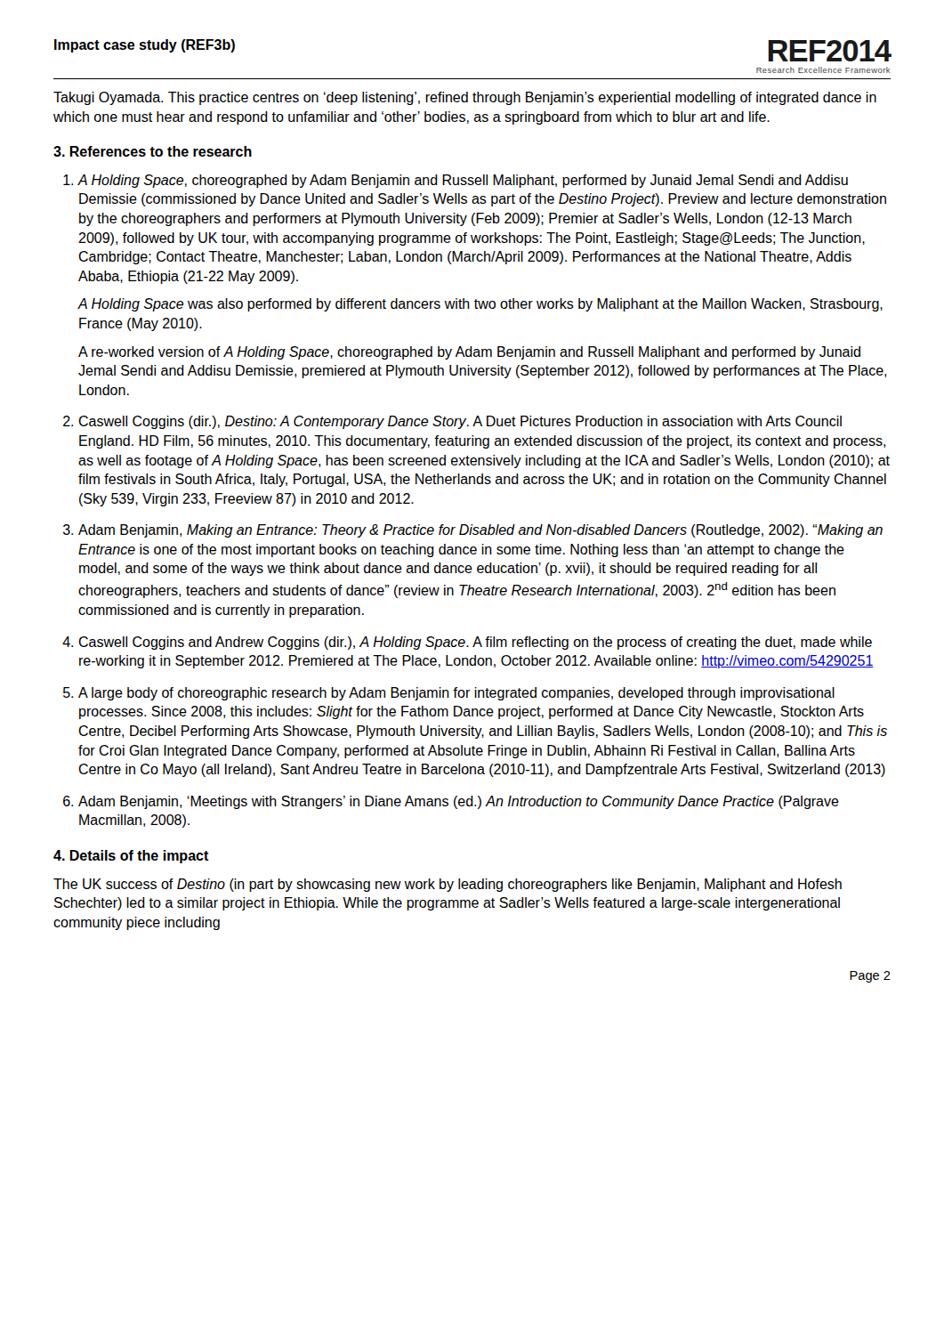Impact case study (REF3b)
REF2014
Research Excellence Framework
Takugi Oyamada. This practice centres on ‘deep listening’, refined through Benjamin’s experiential modelling of integrated dance in which one must hear and respond to unfamiliar and ‘other’ bodies, as a springboard from which to blur art and life.
3. References to the research
A Holding Space, choreographed by Adam Benjamin and Russell Maliphant, performed by Junaid Jemal Sendi and Addisu Demissie (commissioned by Dance United and Sadler’s Wells as part of the Destino Project). Preview and lecture demonstration by the choreographers and performers at Plymouth University (Feb 2009); Premier at Sadler’s Wells, London (12-13 March 2009), followed by UK tour, with accompanying programme of workshops: The Point, Eastleigh; Stage@Leeds; The Junction, Cambridge; Contact Theatre, Manchester; Laban, London (March/April 2009). Performances at the National Theatre, Addis Ababa, Ethiopia (21-22 May 2009).
A Holding Space was also performed by different dancers with two other works by Maliphant at the Maillon Wacken, Strasbourg, France (May 2010).
A re-worked version of A Holding Space, choreographed by Adam Benjamin and Russell Maliphant and performed by Junaid Jemal Sendi and Addisu Demissie, premiered at Plymouth University (September 2012), followed by performances at The Place, London.
Caswell Coggins (dir.), Destino: A Contemporary Dance Story. A Duet Pictures Production in association with Arts Council England. HD Film, 56 minutes, 2010. This documentary, featuring an extended discussion of the project, its context and process, as well as footage of A Holding Space, has been screened extensively including at the ICA and Sadler’s Wells, London (2010); at film festivals in South Africa, Italy, Portugal, USA, the Netherlands and across the UK; and in rotation on the Community Channel (Sky 539, Virgin 233, Freeview 87) in 2010 and 2012.
Adam Benjamin, Making an Entrance: Theory & Practice for Disabled and Non-disabled Dancers (Routledge, 2002). “Making an Entrance is one of the most important books on teaching dance in some time. Nothing less than ‘an attempt to change the model, and some of the ways we think about dance and dance education’ (p. xvii), it should be required reading for all choreographers, teachers and students of dance” (review in Theatre Research International, 2003). 2nd edition has been commissioned and is currently in preparation.
Caswell Coggins and Andrew Coggins (dir.), A Holding Space. A film reflecting on the process of creating the duet, made while re-working it in September 2012. Premiered at The Place, London, October 2012. Available online: http://vimeo.com/54290251
A large body of choreographic research by Adam Benjamin for integrated companies, developed through improvisational processes. Since 2008, this includes: Slight for the Fathom Dance project, performed at Dance City Newcastle, Stockton Arts Centre, Decibel Performing Arts Showcase, Plymouth University, and Lillian Baylis, Sadlers Wells, London (2008-10); and This is for Croi Glan Integrated Dance Company, performed at Absolute Fringe in Dublin, Abhainn Ri Festival in Callan, Ballina Arts Centre in Co Mayo (all Ireland), Sant Andreu Teatre in Barcelona (2010-11), and Dampfzentrale Arts Festival, Switzerland (2013)
Adam Benjamin, ‘Meetings with Strangers’ in Diane Amans (ed.) An Introduction to Community Dance Practice (Palgrave Macmillan, 2008).
4. Details of the impact
The UK success of Destino (in part by showcasing new work by leading choreographers like Benjamin, Maliphant and Hofesh Schechter) led to a similar project in Ethiopia. While the programme at Sadler’s Wells featured a large-scale intergenerational community piece including
Page 2